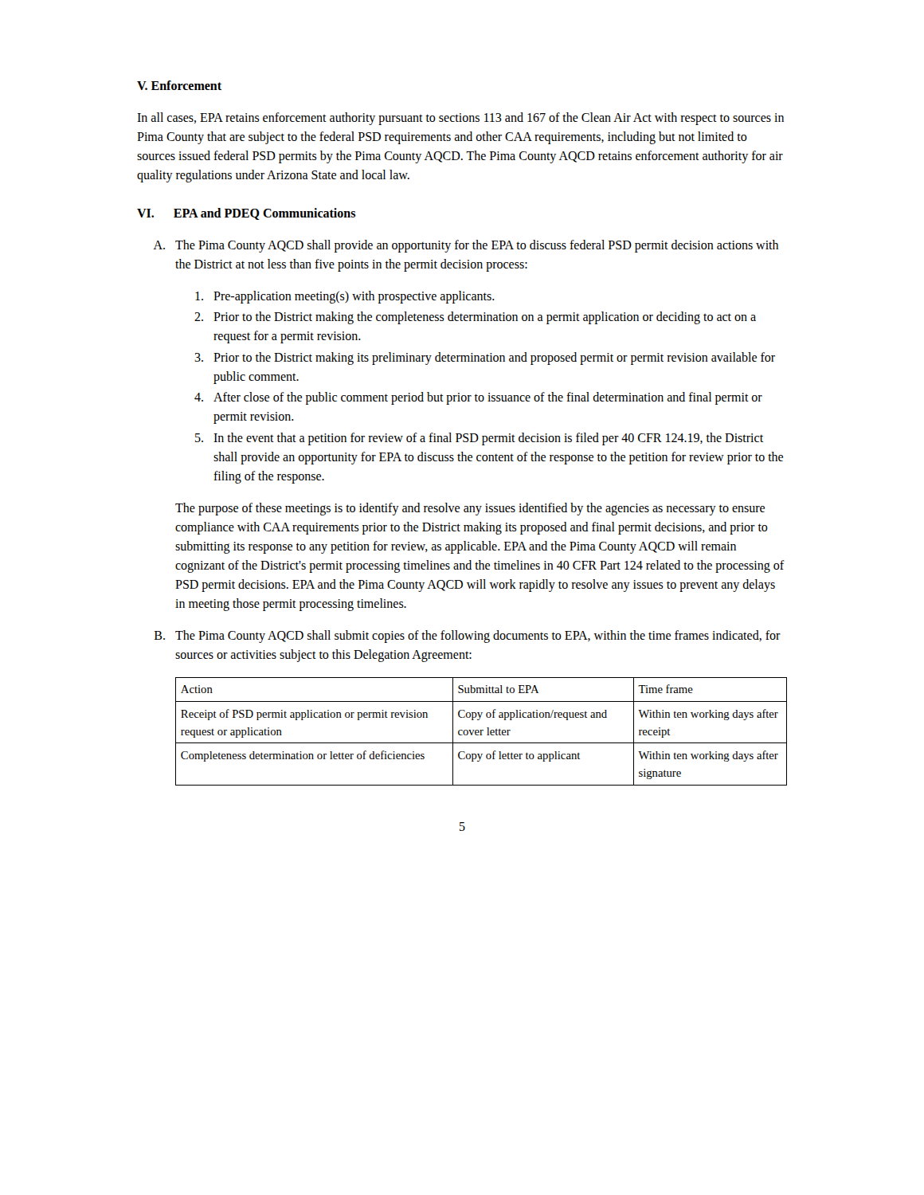V. Enforcement
In all cases, EPA retains enforcement authority pursuant to sections 113 and 167 of the Clean Air Act with respect to sources in Pima County that are subject to the federal PSD requirements and other CAA requirements, including but not limited to sources issued federal PSD permits by the Pima County AQCD. The Pima County AQCD retains enforcement authority for air quality regulations under Arizona State and local law.
VI. EPA and PDEQ Communications
The Pima County AQCD shall provide an opportunity for the EPA to discuss federal PSD permit decision actions with the District at not less than five points in the permit decision process:
Pre-application meeting(s) with prospective applicants.
Prior to the District making the completeness determination on a permit application or deciding to act on a request for a permit revision.
Prior to the District making its preliminary determination and proposed permit or permit revision available for public comment.
After close of the public comment period but prior to issuance of the final determination and final permit or permit revision.
In the event that a petition for review of a final PSD permit decision is filed per 40 CFR 124.19, the District shall provide an opportunity for EPA to discuss the content of the response to the petition for review prior to the filing of the response.
The purpose of these meetings is to identify and resolve any issues identified by the agencies as necessary to ensure compliance with CAA requirements prior to the District making its proposed and final permit decisions, and prior to submitting its response to any petition for review, as applicable. EPA and the Pima County AQCD will remain cognizant of the District's permit processing timelines and the timelines in 40 CFR Part 124 related to the processing of PSD permit decisions. EPA and the Pima County AQCD will work rapidly to resolve any issues to prevent any delays in meeting those permit processing timelines.
The Pima County AQCD shall submit copies of the following documents to EPA, within the time frames indicated, for sources or activities subject to this Delegation Agreement:
| Action | Submittal to EPA | Time frame |
| --- | --- | --- |
| Receipt of PSD permit application or permit revision request or application | Copy of application/request and cover letter | Within ten working days after receipt |
| Completeness determination or letter of deficiencies | Copy of letter to applicant | Within ten working days after signature |
5